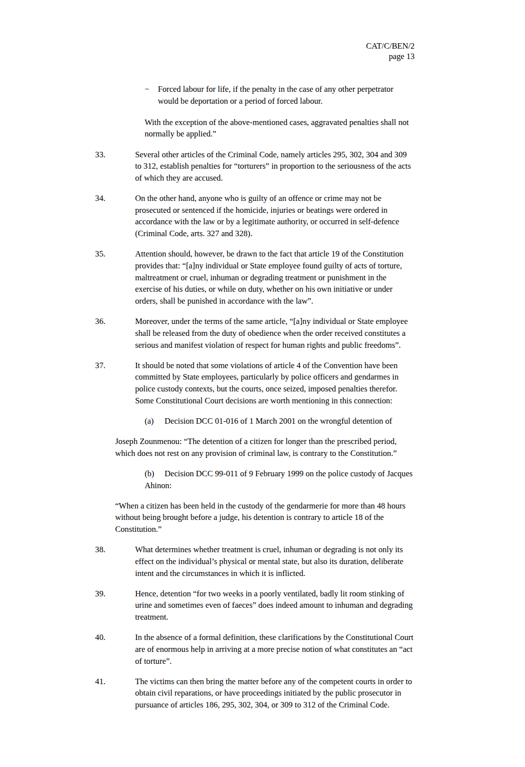CAT/C/BEN/2
page 13
− Forced labour for life, if the penalty in the case of any other perpetrator would be deportation or a period of forced labour.
With the exception of the above-mentioned cases, aggravated penalties shall not normally be applied.”
33. Several other articles of the Criminal Code, namely articles 295, 302, 304 and 309 to 312, establish penalties for “torturers” in proportion to the seriousness of the acts of which they are accused.
34. On the other hand, anyone who is guilty of an offence or crime may not be prosecuted or sentenced if the homicide, injuries or beatings were ordered in accordance with the law or by a legitimate authority, or occurred in self-defence (Criminal Code, arts. 327 and 328).
35. Attention should, however, be drawn to the fact that article 19 of the Constitution provides that: “[a]ny individual or State employee found guilty of acts of torture, maltreatment or cruel, inhuman or degrading treatment or punishment in the exercise of his duties, or while on duty, whether on his own initiative or under orders, shall be punished in accordance with the law”.
36. Moreover, under the terms of the same article, “[a]ny individual or State employee shall be released from the duty of obedience when the order received constitutes a serious and manifest violation of respect for human rights and public freedoms”.
37. It should be noted that some violations of article 4 of the Convention have been committed by State employees, particularly by police officers and gendarmes in police custody contexts, but the courts, once seized, imposed penalties therefor. Some Constitutional Court decisions are worth mentioning in this connection:
(a) Decision DCC 01-016 of 1 March 2001 on the wrongful detention of
Joseph Zounmenou: “The detention of a citizen for longer than the prescribed period, which does not rest on any provision of criminal law, is contrary to the Constitution.”
(b) Decision DCC 99-011 of 9 February 1999 on the police custody of Jacques Ahinon:
“When a citizen has been held in the custody of the gendarmerie for more than 48 hours without being brought before a judge, his detention is contrary to article 18 of the Constitution.”
38. What determines whether treatment is cruel, inhuman or degrading is not only its effect on the individual’s physical or mental state, but also its duration, deliberate intent and the circumstances in which it is inflicted.
39. Hence, detention “for two weeks in a poorly ventilated, badly lit room stinking of urine and sometimes even of faeces” does indeed amount to inhuman and degrading treatment.
40. In the absence of a formal definition, these clarifications by the Constitutional Court are of enormous help in arriving at a more precise notion of what constitutes an “act of torture”.
41. The victims can then bring the matter before any of the competent courts in order to obtain civil reparations, or have proceedings initiated by the public prosecutor in pursuance of articles 186, 295, 302, 304, or 309 to 312 of the Criminal Code.